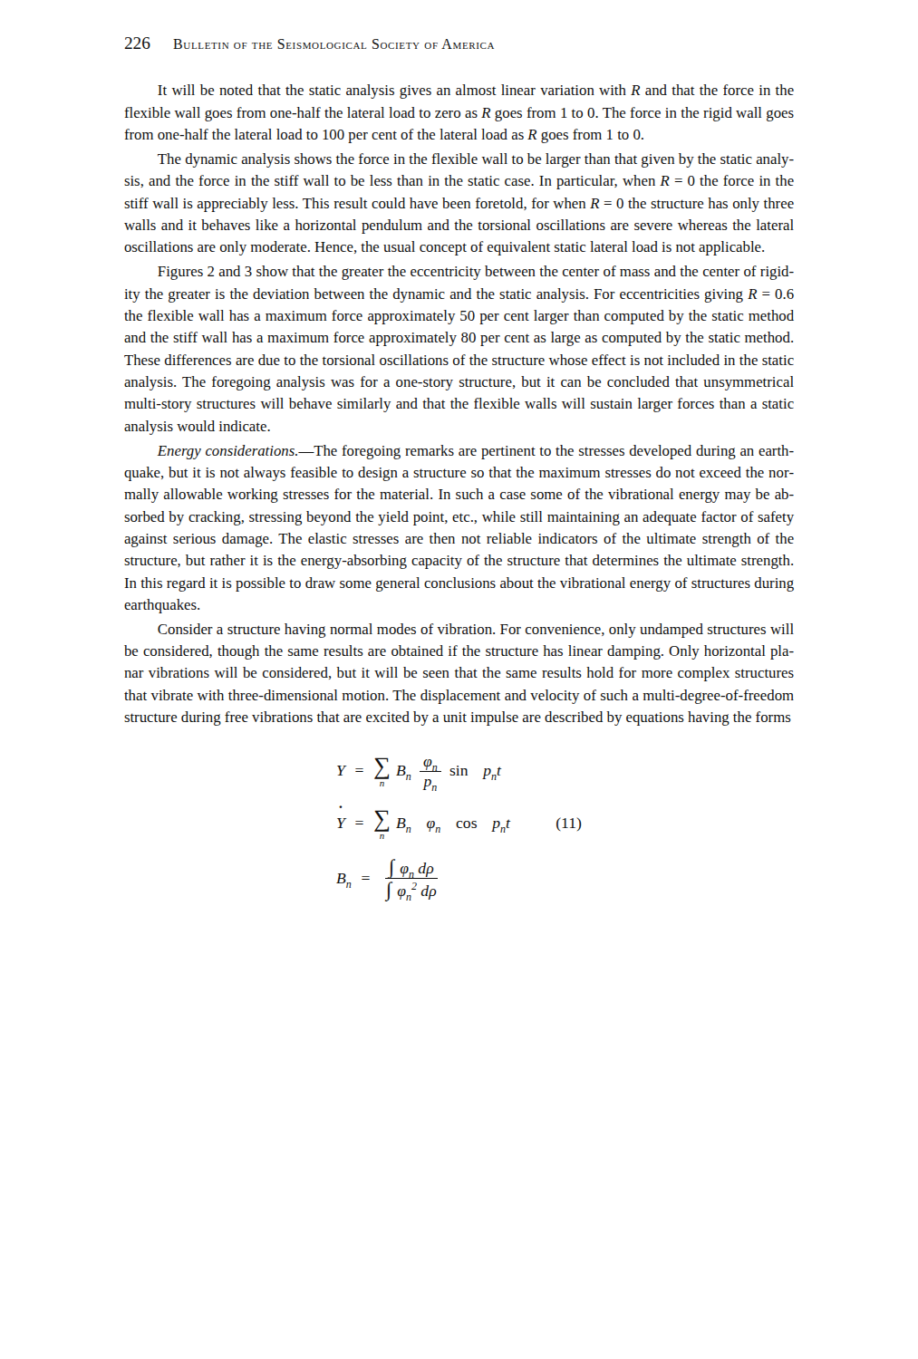226 Bulletin of the Seismological Society of America
It will be noted that the static analysis gives an almost linear variation with R and that the force in the flexible wall goes from one-half the lateral load to zero as R goes from 1 to 0. The force in the rigid wall goes from one-half the lateral load to 100 per cent of the lateral load as R goes from 1 to 0.
The dynamic analysis shows the force in the flexible wall to be larger than that given by the static analysis, and the force in the stiff wall to be less than in the static case. In particular, when R = 0 the force in the stiff wall is appreciably less. This result could have been foretold, for when R = 0 the structure has only three walls and it behaves like a horizontal pendulum and the torsional oscillations are severe whereas the lateral oscillations are only moderate. Hence, the usual concept of equivalent static lateral load is not applicable.
Figures 2 and 3 show that the greater the eccentricity between the center of mass and the center of rigidity the greater is the deviation between the dynamic and the static analysis. For eccentricities giving R = 0.6 the flexible wall has a maximum force approximately 50 per cent larger than computed by the static method and the stiff wall has a maximum force approximately 80 per cent as large as computed by the static method. These differences are due to the torsional oscillations of the structure whose effect is not included in the static analysis. The foregoing analysis was for a one-story structure, but it can be concluded that unsymmetrical multi-story structures will behave similarly and that the flexible walls will sustain larger forces than a static analysis would indicate.
Energy considerations.—The foregoing remarks are pertinent to the stresses developed during an earthquake, but it is not always feasible to design a structure so that the maximum stresses do not exceed the normally allowable working stresses for the material. In such a case some of the vibrational energy may be absorbed by cracking, stressing beyond the yield point, etc., while still maintaining an adequate factor of safety against serious damage. The elastic stresses are then not reliable indicators of the ultimate strength of the structure, but rather it is the energy-absorbing capacity of the structure that determines the ultimate strength. In this regard it is possible to draw some general conclusions about the vibrational energy of structures during earthquakes.
Consider a structure having normal modes of vibration. For convenience, only undamped structures will be considered, though the same results are obtained if the structure has linear damping. Only horizontal planar vibrations will be considered, but it will be seen that the same results hold for more complex structures that vibrate with three-dimensional motion. The displacement and velocity of such a multi-degree-of-freedom structure during free vibrations that are excited by a unit impulse are described by equations having the forms
Y = ∑n Bn φn pn sin pnt
Y = ∑n Bn φn cos pnt (11)
Bn = ∫ φn dρ ∫ φn2 dρ